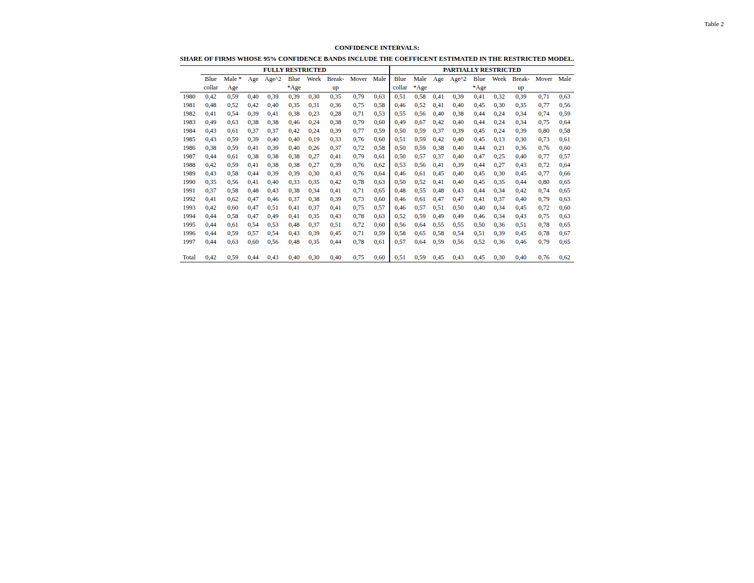Table 2
CONFIDENCE INTERVALS:
SHARE OF FIRMS WHOSE 95% CONFIDENCE BANDS INCLUDE THE COEFFICENT ESTIMATED IN THE RESTRICTED MODEL.
| | FULLY RESTRICTED | PARTIALLY RESTRICTED |
| | Blue | Male * | Age | Age^2 | Blue | Week | Break- | Mover | Male | Blue | Male | Age | Age^2 | Blue | Week | Break- | Mover | Male |
| | collar | Age | | | *Age | | up | | | collar | *Age | | | *Age | | up | | |
| 1980 | 0,42 | 0,59 | 0,40 | 0,39 | 0,39 | 0,30 | 0,35 | 0,79 | 0,63 | 0,51 | 0,58 | 0,41 | 0,39 | 0,41 | 0,32 | 0,39 | 0,71 | 0,63 |
| 1981 | 0,48 | 0,52 | 0,42 | 0,40 | 0,35 | 0,31 | 0,36 | 0,75 | 0,58 | 0,46 | 0,52 | 0,41 | 0,40 | 0,45 | 0,30 | 0,35 | 0,77 | 0,56 |
| 1982 | 0,41 | 0,54 | 0,39 | 0,41 | 0,38 | 0,23 | 0,28 | 0,71 | 0,53 | 0,55 | 0,56 | 0,40 | 0,38 | 0,44 | 0,24 | 0,34 | 0,74 | 0,59 |
| 1983 | 0,49 | 0,63 | 0,38 | 0,38 | 0,46 | 0,24 | 0,38 | 0,79 | 0,60 | 0,49 | 0,67 | 0,42 | 0,40 | 0,44 | 0,24 | 0,34 | 0,75 | 0,64 |
| 1984 | 0,43 | 0,61 | 0,37 | 0,37 | 0,42 | 0,24 | 0,39 | 0,77 | 0,59 | 0,50 | 0,59 | 0,37 | 0,39 | 0,45 | 0,24 | 0,39 | 0,80 | 0,58 |
| 1985 | 0,43 | 0,59 | 0,39 | 0,40 | 0,40 | 0,19 | 0,33 | 0,76 | 0,60 | 0,51 | 0,59 | 0,42 | 0,40 | 0,45 | 0,13 | 0,30 | 0,73 | 0,61 |
| 1986 | 0,38 | 0,59 | 0,41 | 0,39 | 0,40 | 0,26 | 0,37 | 0,72 | 0,58 | 0,50 | 0,59 | 0,38 | 0,40 | 0,44 | 0,21 | 0,36 | 0,76 | 0,60 |
| 1987 | 0,44 | 0,61 | 0,38 | 0,38 | 0,38 | 0,27 | 0,41 | 0,79 | 0,61 | 0,50 | 0,57 | 0,37 | 0,40 | 0,47 | 0,25 | 0,40 | 0,77 | 0,57 |
| 1988 | 0,42 | 0,59 | 0,41 | 0,38 | 0,38 | 0,27 | 0,39 | 0,76 | 0,62 | 0,53 | 0,56 | 0,41 | 0,39 | 0,44 | 0,27 | 0,43 | 0,72 | 0,64 |
| 1989 | 0,43 | 0,58 | 0,44 | 0,39 | 0,39 | 0,30 | 0,43 | 0,76 | 0,64 | 0,46 | 0,61 | 0,45 | 0,40 | 0,45 | 0,30 | 0,45 | 0,77 | 0,66 |
| 1990 | 0,35 | 0,56 | 0,41 | 0,40 | 0,33 | 0,35 | 0,42 | 0,78 | 0,63 | 0,50 | 0,52 | 0,41 | 0,40 | 0,45 | 0,35 | 0,44 | 0,80 | 0,65 |
| 1991 | 0,37 | 0,58 | 0,48 | 0,43 | 0,38 | 0,34 | 0,41 | 0,71 | 0,65 | 0,48 | 0,55 | 0,48 | 0,43 | 0,44 | 0,34 | 0,42 | 0,74 | 0,65 |
| 1992 | 0,41 | 0,62 | 0,47 | 0,46 | 0,37 | 0,38 | 0,39 | 0,73 | 0,60 | 0,46 | 0,61 | 0,47 | 0,47 | 0,41 | 0,37 | 0,40 | 0,79 | 0,63 |
| 1993 | 0,42 | 0,60 | 0,47 | 0,51 | 0,41 | 0,37 | 0,41 | 0,75 | 0,57 | 0,46 | 0,57 | 0,51 | 0,50 | 0,40 | 0,34 | 0,45 | 0,72 | 0,60 |
| 1994 | 0,44 | 0,58 | 0,47 | 0,49 | 0,41 | 0,35 | 0,43 | 0,78 | 0,63 | 0,52 | 0,59 | 0,49 | 0,49 | 0,46 | 0,34 | 0,43 | 0,75 | 0,63 |
| 1995 | 0,44 | 0,61 | 0,54 | 0,53 | 0,48 | 0,37 | 0,51 | 0,72 | 0,60 | 0,56 | 0,64 | 0,55 | 0,55 | 0,50 | 0,36 | 0,51 | 0,78 | 0,65 |
| 1996 | 0,44 | 0,59 | 0,57 | 0,54 | 0,43 | 0,39 | 0,45 | 0,71 | 0,59 | 0,58 | 0,65 | 0,58 | 0,54 | 0,51 | 0,39 | 0,45 | 0,78 | 0,67 |
| 1997 | 0,44 | 0,63 | 0,60 | 0,56 | 0,48 | 0,35 | 0,44 | 0,78 | 0,61 | 0,57 | 0,64 | 0,59 | 0,56 | 0,52 | 0,36 | 0,46 | 0,79 | 0,65 |
| Total | 0,42 | 0,59 | 0,44 | 0,43 | 0,40 | 0,30 | 0,40 | 0,75 | 0,60 | 0,51 | 0,59 | 0,45 | 0,43 | 0,45 | 0,30 | 0,40 | 0,76 | 0,62 |